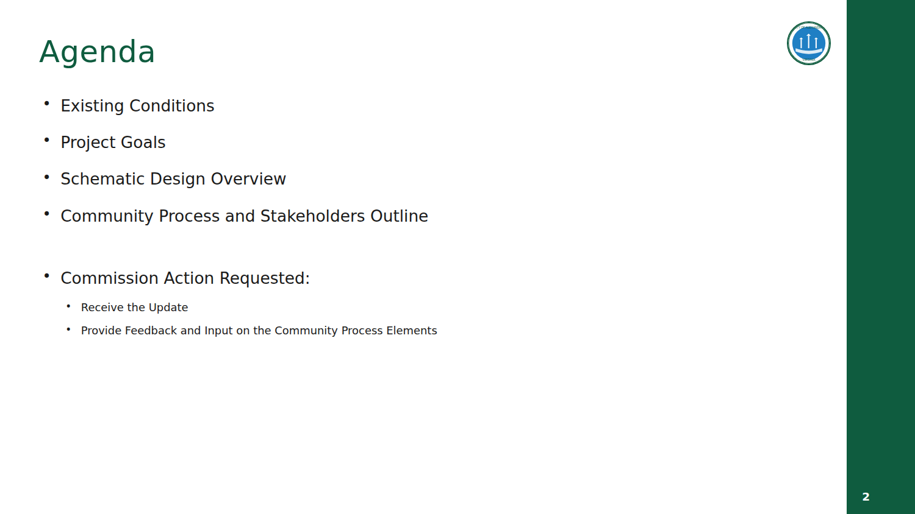CITY OF ALEXANDRIA VIRGINIA
Agenda
Existing Conditions
Project Goals
Schematic Design Overview
Community Process and Stakeholders Outline
Commission Action Requested:
Receive the Update
Provide Feedback and Input on the Community Process Elements
2